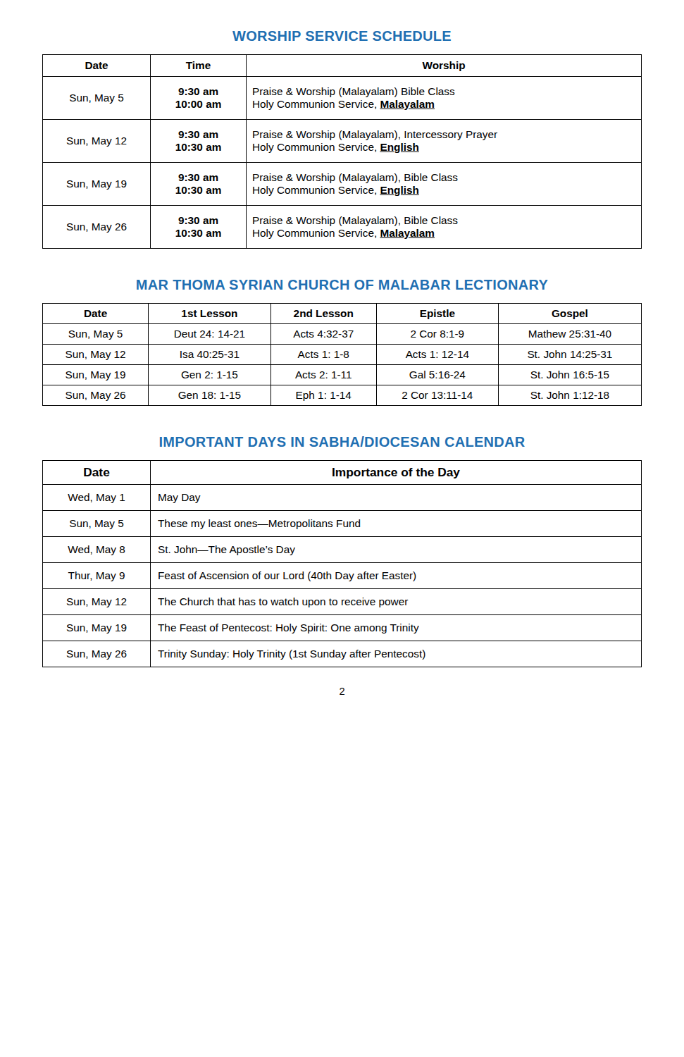WORSHIP SERVICE SCHEDULE
| Date | Time | Worship |
| --- | --- | --- |
| Sun, May 5 | 9:30 am 10:00 am | Praise & Worship (Malayalam) Bible Class Holy Communion Service, Malayalam |
| Sun, May 12 | 9:30 am 10:30 am | Praise & Worship (Malayalam), Intercessory Prayer Holy Communion Service, English |
| Sun, May 19 | 9:30 am 10:30 am | Praise & Worship (Malayalam), Bible Class Holy Communion Service, English |
| Sun, May 26 | 9:30 am 10:30 am | Praise & Worship (Malayalam), Bible Class Holy Communion Service, Malayalam |
MAR THOMA SYRIAN CHURCH OF MALABAR LECTIONARY
| Date | 1st Lesson | 2nd Lesson | Epistle | Gospel |
| --- | --- | --- | --- | --- |
| Sun, May 5 | Deut 24: 14-21 | Acts 4:32-37 | 2 Cor 8:1-9 | Mathew 25:31-40 |
| Sun, May 12 | Isa 40:25-31 | Acts 1: 1-8 | Acts 1: 12-14 | St. John 14:25-31 |
| Sun, May 19 | Gen 2: 1-15 | Acts 2: 1-11 | Gal 5:16-24 | St. John 16:5-15 |
| Sun, May 26 | Gen 18: 1-15 | Eph 1: 1-14 | 2 Cor 13:11-14 | St. John 1:12-18 |
IMPORTANT DAYS IN SABHA/DIOCESAN CALENDAR
| Date | Importance of the Day |
| --- | --- |
| Wed, May 1 | May Day |
| Sun, May 5 | These my least ones—Metropolitans Fund |
| Wed, May 8 | St. John—The Apostle’s Day |
| Thur, May 9 | Feast of Ascension of our Lord (40th Day after Easter) |
| Sun, May 12 | The Church that has to watch upon to receive power |
| Sun, May 19 | The Feast of Pentecost: Holy Spirit: One among Trinity |
| Sun, May 26 | Trinity Sunday: Holy Trinity (1st Sunday after Pentecost) |
2